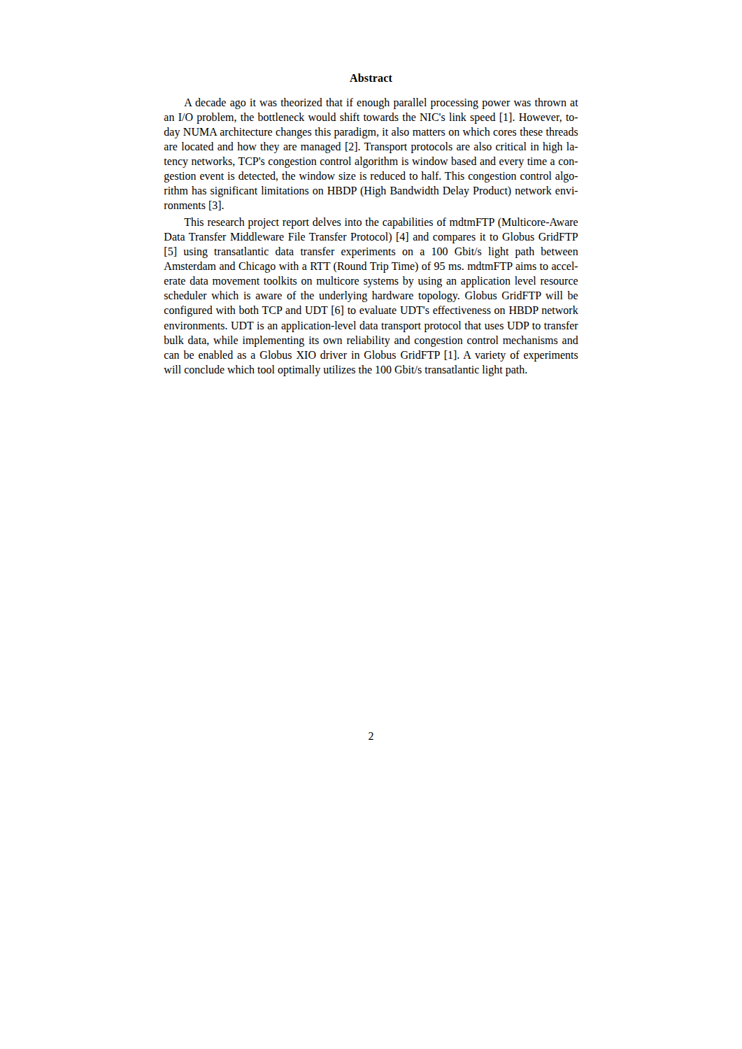Abstract
A decade ago it was theorized that if enough parallel processing power was thrown at an I/O problem, the bottleneck would shift towards the NIC's link speed [1]. However, today NUMA architecture changes this paradigm, it also matters on which cores these threads are located and how they are managed [2]. Transport protocols are also critical in high latency networks, TCP's congestion control algorithm is window based and every time a congestion event is detected, the window size is reduced to half. This congestion control algorithm has significant limitations on HBDP (High Bandwidth Delay Product) network environments [3].
This research project report delves into the capabilities of mdtmFTP (Multicore-Aware Data Transfer Middleware File Transfer Protocol) [4] and compares it to Globus GridFTP [5] using transatlantic data transfer experiments on a 100 Gbit/s light path between Amsterdam and Chicago with a RTT (Round Trip Time) of 95 ms. mdtmFTP aims to accelerate data movement toolkits on multicore systems by using an application level resource scheduler which is aware of the underlying hardware topology. Globus GridFTP will be configured with both TCP and UDT [6] to evaluate UDT's effectiveness on HBDP network environments. UDT is an application-level data transport protocol that uses UDP to transfer bulk data, while implementing its own reliability and congestion control mechanisms and can be enabled as a Globus XIO driver in Globus GridFTP [1]. A variety of experiments will conclude which tool optimally utilizes the 100 Gbit/s transatlantic light path.
2